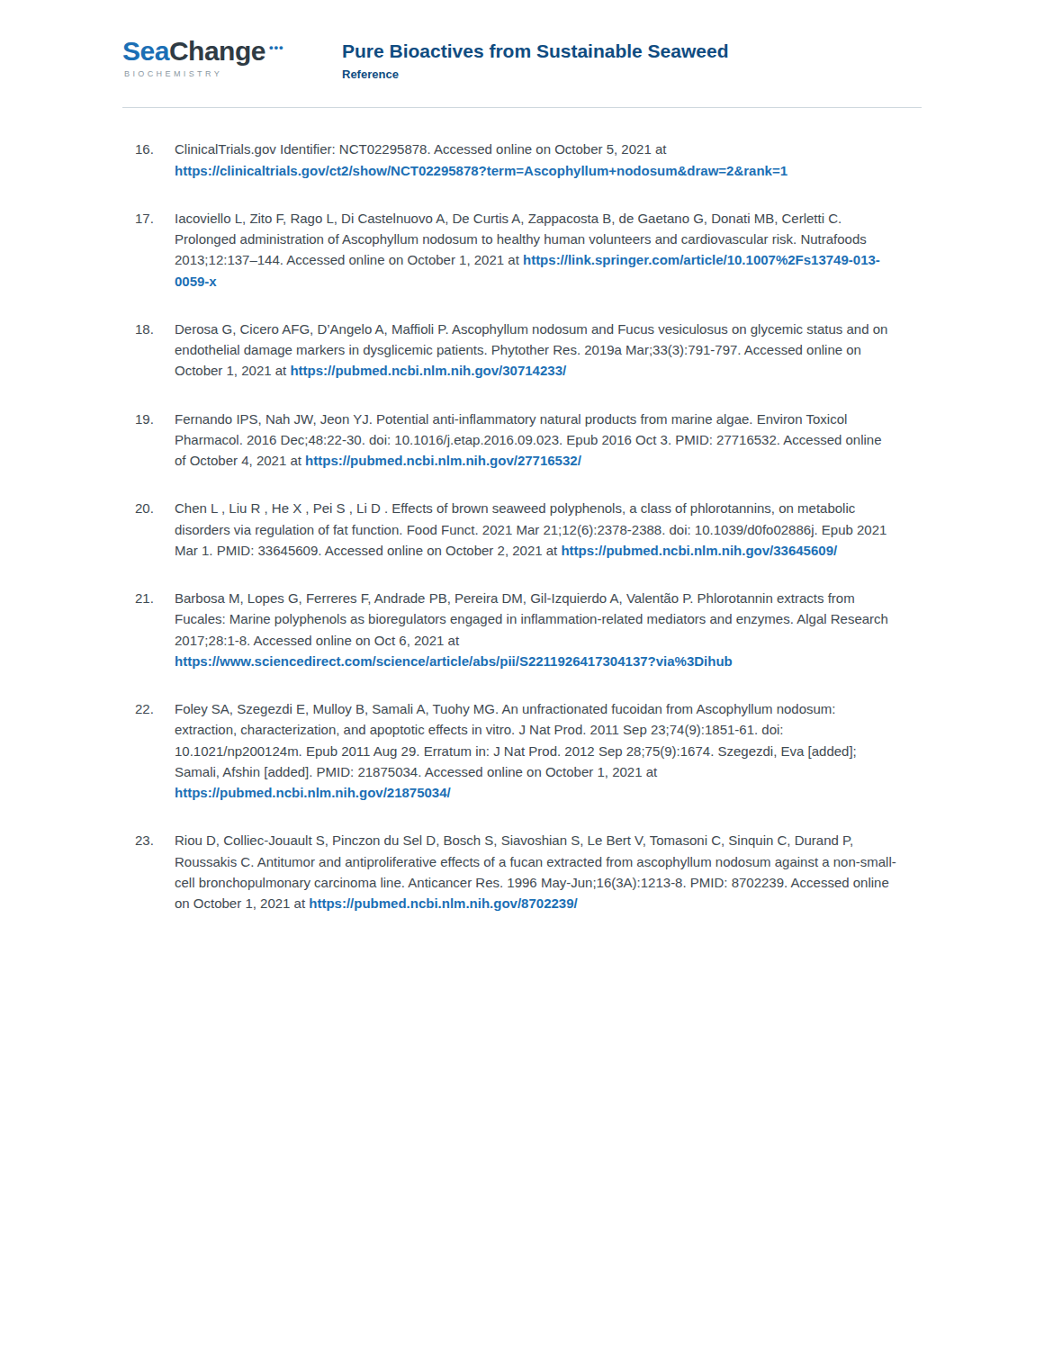Sea Change•••
Biochemistry
Pure Bioactives from Sustainable Seaweed
Reference
ClinicalTrials.gov Identifier: NCT02295878. Accessed online on October 5, 2021 at https://clinicaltrials.gov/ct2/show/NCT02295878?term=Ascophyllum+nodosum&draw=2&rank=1
Iacoviello L, Zito F, Rago L, Di Castelnuovo A, De Curtis A, Zappacosta B, de Gaetano G, Donati MB, Cerletti C. Prolonged administration of Ascophyllum nodosum to healthy human volunteers and cardiovascular risk. Nutrafoods 2013;12:137–144. Accessed online on October 1, 2021 at https://link.springer.com/article/10.1007%2Fs13749-013-0059-x
Derosa G, Cicero AFG, D’Angelo A, Maffioli P. Ascophyllum nodosum and Fucus vesiculosus on glycemic status and on endothelial damage markers in dysglicemic patients. Phytother Res. 2019a Mar;33(3):791-797. Accessed online on October 1, 2021 at https://pubmed.ncbi.nlm.nih.gov/30714233/
Fernando IPS, Nah JW, Jeon YJ. Potential anti-inflammatory natural products from marine algae. Environ Toxicol Pharmacol. 2016 Dec;48:22-30. doi: 10.1016/j.etap.2016.09.023. Epub 2016 Oct 3. PMID: 27716532. Accessed online of October 4, 2021 at https://pubmed.ncbi.nlm.nih.gov/27716532/
Chen L , Liu R , He X , Pei S , Li D . Effects of brown seaweed polyphenols, a class of phlorotannins, on metabolic disorders via regulation of fat function. Food Funct. 2021 Mar 21;12(6):2378-2388. doi: 10.1039/d0fo02886j. Epub 2021 Mar 1. PMID: 33645609. Accessed online on October 2, 2021 at https://pubmed.ncbi.nlm.nih.gov/33645609/
Barbosa M, Lopes G, Ferreres F, Andrade PB, Pereira DM, Gil-Izquierdo A, Valentão P. Phlorotannin extracts from Fucales: Marine polyphenols as bioregulators engaged in inflammation-related mediators and enzymes. Algal Research 2017;28:1-8. Accessed online on Oct 6, 2021 at https://www.sciencedirect.com/science/article/abs/pii/S2211926417304137?via%3Dihub
Foley SA, Szegezdi E, Mulloy B, Samali A, Tuohy MG. An unfractionated fucoidan from Ascophyllum nodosum: extraction, characterization, and apoptotic effects in vitro. J Nat Prod. 2011 Sep 23;74(9):1851-61. doi: 10.1021/np200124m. Epub 2011 Aug 29. Erratum in: J Nat Prod. 2012 Sep 28;75(9):1674. Szegezdi, Eva [added]; Samali, Afshin [added]. PMID: 21875034. Accessed online on October 1, 2021 at https://pubmed.ncbi.nlm.nih.gov/21875034/
Riou D, Colliec-Jouault S, Pinczon du Sel D, Bosch S, Siavoshian S, Le Bert V, Tomasoni C, Sinquin C, Durand P, Roussakis C. Antitumor and antiproliferative effects of a fucan extracted from ascophyllum nodosum against a non-small-cell bronchopulmonary carcinoma line. Anticancer Res. 1996 May-Jun;16(3A):1213-8. PMID: 8702239. Accessed online on October 1, 2021 at https://pubmed.ncbi.nlm.nih.gov/8702239/